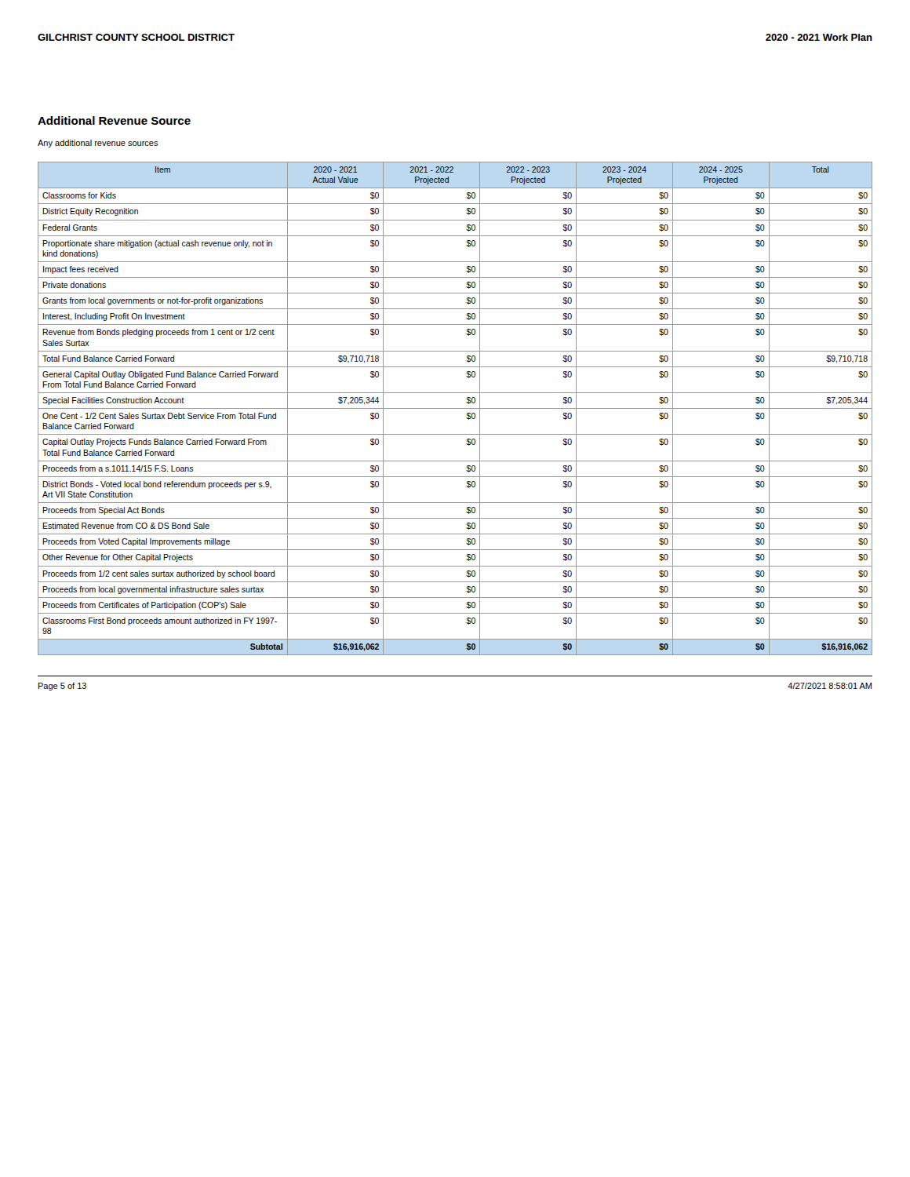GILCHRIST COUNTY SCHOOL DISTRICT 2020 - 2021 Work Plan
Additional Revenue Source
Any additional revenue sources
| Item | 2020 - 2021 Actual Value | 2021 - 2022 Projected | 2022 - 2023 Projected | 2023 - 2024 Projected | 2024 - 2025 Projected | Total |
| --- | --- | --- | --- | --- | --- | --- |
| Classrooms for Kids | $0 | $0 | $0 | $0 | $0 | $0 |
| District Equity Recognition | $0 | $0 | $0 | $0 | $0 | $0 |
| Federal Grants | $0 | $0 | $0 | $0 | $0 | $0 |
| Proportionate share mitigation (actual cash revenue only, not in kind donations) | $0 | $0 | $0 | $0 | $0 | $0 |
| Impact fees received | $0 | $0 | $0 | $0 | $0 | $0 |
| Private donations | $0 | $0 | $0 | $0 | $0 | $0 |
| Grants from local governments or not-for-profit organizations | $0 | $0 | $0 | $0 | $0 | $0 |
| Interest, Including Profit On Investment | $0 | $0 | $0 | $0 | $0 | $0 |
| Revenue from Bonds pledging proceeds from 1 cent or 1/2 cent Sales Surtax | $0 | $0 | $0 | $0 | $0 | $0 |
| Total Fund Balance Carried Forward | $9,710,718 | $0 | $0 | $0 | $0 | $9,710,718 |
| General Capital Outlay Obligated Fund Balance Carried Forward From Total Fund Balance Carried Forward | $0 | $0 | $0 | $0 | $0 | $0 |
| Special Facilities Construction Account | $7,205,344 | $0 | $0 | $0 | $0 | $7,205,344 |
| One Cent - 1/2 Cent Sales Surtax Debt Service From Total Fund Balance Carried Forward | $0 | $0 | $0 | $0 | $0 | $0 |
| Capital Outlay Projects Funds Balance Carried Forward From Total Fund Balance Carried Forward | $0 | $0 | $0 | $0 | $0 | $0 |
| Proceeds from a s.1011.14/15 F.S. Loans | $0 | $0 | $0 | $0 | $0 | $0 |
| District Bonds - Voted local bond referendum proceeds per s.9, Art VII State Constitution | $0 | $0 | $0 | $0 | $0 | $0 |
| Proceeds from Special Act Bonds | $0 | $0 | $0 | $0 | $0 | $0 |
| Estimated Revenue from CO & DS Bond Sale | $0 | $0 | $0 | $0 | $0 | $0 |
| Proceeds from Voted Capital Improvements millage | $0 | $0 | $0 | $0 | $0 | $0 |
| Other Revenue for Other Capital Projects | $0 | $0 | $0 | $0 | $0 | $0 |
| Proceeds from 1/2 cent sales surtax authorized by school board | $0 | $0 | $0 | $0 | $0 | $0 |
| Proceeds from local governmental infrastructure sales surtax | $0 | $0 | $0 | $0 | $0 | $0 |
| Proceeds from Certificates of Participation (COP's) Sale | $0 | $0 | $0 | $0 | $0 | $0 |
| Classrooms First Bond proceeds amount authorized in FY 1997-98 | $0 | $0 | $0 | $0 | $0 | $0 |
| Subtotal | $16,916,062 | $0 | $0 | $0 | $0 | $16,916,062 |
Page 5 of 13 4/27/2021 8:58:01 AM